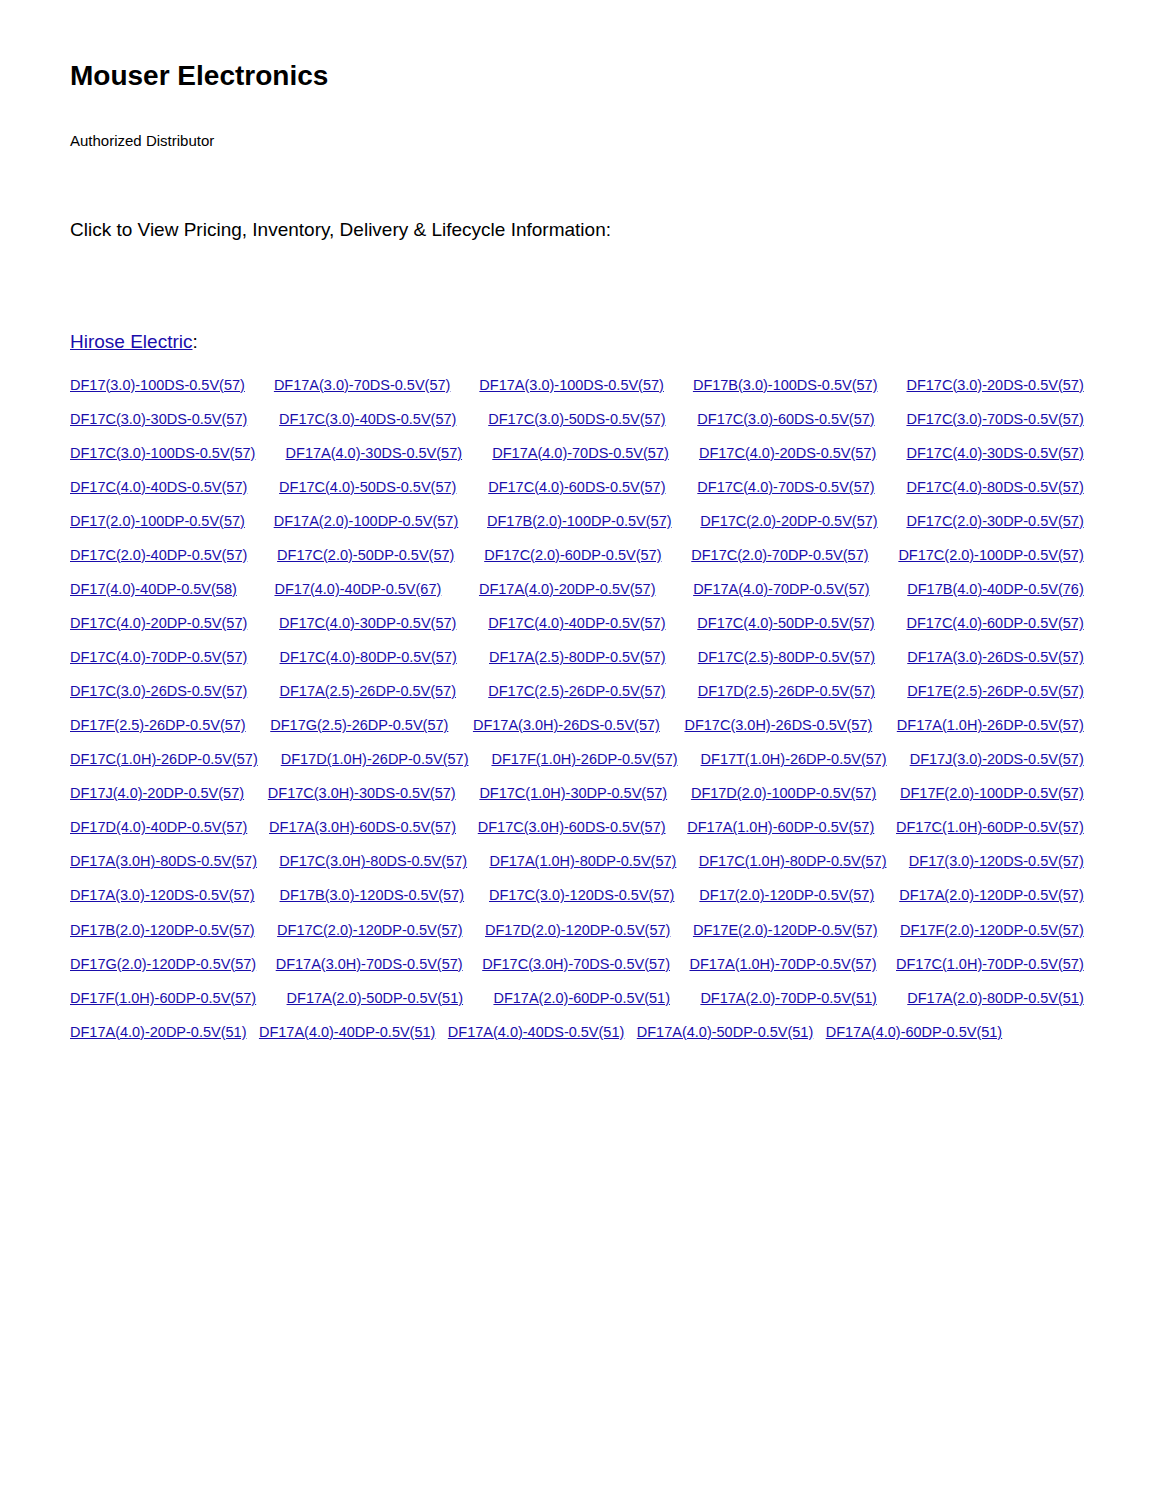Mouser Electronics
Authorized Distributor
Click to View Pricing, Inventory, Delivery & Lifecycle Information:
Hirose Electric:
DF17(3.0)-100DS-0.5V(57) DF17A(3.0)-70DS-0.5V(57) DF17A(3.0)-100DS-0.5V(57) DF17B(3.0)-100DS-0.5V(57) DF17C(3.0)-20DS-0.5V(57) DF17C(3.0)-30DS-0.5V(57) DF17C(3.0)-40DS-0.5V(57) DF17C(3.0)-50DS-0.5V(57) DF17C(3.0)-60DS-0.5V(57) DF17C(3.0)-70DS-0.5V(57) DF17C(3.0)-100DS-0.5V(57) DF17A(4.0)-30DS-0.5V(57) DF17A(4.0)-70DS-0.5V(57) DF17C(4.0)-20DS-0.5V(57) DF17C(4.0)-30DS-0.5V(57) DF17C(4.0)-40DS-0.5V(57) DF17C(4.0)-50DS-0.5V(57) DF17C(4.0)-60DS-0.5V(57) DF17C(4.0)-70DS-0.5V(57) DF17C(4.0)-80DS-0.5V(57) DF17(2.0)-100DP-0.5V(57) DF17A(2.0)-100DP-0.5V(57) DF17B(2.0)-100DP-0.5V(57) DF17C(2.0)-20DP-0.5V(57) DF17C(2.0)-30DP-0.5V(57) DF17C(2.0)-40DP-0.5V(57) DF17C(2.0)-50DP-0.5V(57) DF17C(2.0)-60DP-0.5V(57) DF17C(2.0)-70DP-0.5V(57) DF17C(2.0)-100DP-0.5V(57) DF17(4.0)-40DP-0.5V(58) DF17(4.0)-40DP-0.5V(67) DF17A(4.0)-20DP-0.5V(57) DF17A(4.0)-70DP-0.5V(57) DF17B(4.0)-40DP-0.5V(76) DF17C(4.0)-20DP-0.5V(57) DF17C(4.0)-30DP-0.5V(57) DF17C(4.0)-40DP-0.5V(57) DF17C(4.0)-50DP-0.5V(57) DF17C(4.0)-60DP-0.5V(57) DF17C(4.0)-70DP-0.5V(57) DF17C(4.0)-80DP-0.5V(57) DF17A(2.5)-80DP-0.5V(57) DF17C(2.5)-80DP-0.5V(57) DF17A(3.0)-26DS-0.5V(57) DF17C(3.0)-26DS-0.5V(57) DF17A(2.5)-26DP-0.5V(57) DF17C(2.5)-26DP-0.5V(57) DF17D(2.5)-26DP-0.5V(57) DF17E(2.5)-26DP-0.5V(57) DF17F(2.5)-26DP-0.5V(57) DF17G(2.5)-26DP-0.5V(57) DF17A(3.0H)-26DS-0.5V(57) DF17C(3.0H)-26DS-0.5V(57) DF17A(1.0H)-26DP-0.5V(57) DF17C(1.0H)-26DP-0.5V(57) DF17D(1.0H)-26DP-0.5V(57) DF17F(1.0H)-26DP-0.5V(57) DF17T(1.0H)-26DP-0.5V(57) DF17J(3.0)-20DS-0.5V(57) DF17J(4.0)-20DP-0.5V(57) DF17C(3.0H)-30DS-0.5V(57) DF17C(1.0H)-30DP-0.5V(57) DF17D(2.0)-100DP-0.5V(57) DF17F(2.0)-100DP-0.5V(57) DF17D(4.0)-40DP-0.5V(57) DF17A(3.0H)-60DS-0.5V(57) DF17C(3.0H)-60DS-0.5V(57) DF17A(1.0H)-60DP-0.5V(57) DF17C(1.0H)-60DP-0.5V(57) DF17A(3.0H)-80DS-0.5V(57) DF17C(3.0H)-80DS-0.5V(57) DF17A(1.0H)-80DP-0.5V(57) DF17C(1.0H)-80DP-0.5V(57) DF17(3.0)-120DS-0.5V(57) DF17A(3.0)-120DS-0.5V(57) DF17B(3.0)-120DS-0.5V(57) DF17C(3.0)-120DS-0.5V(57) DF17(2.0)-120DP-0.5V(57) DF17A(2.0)-120DP-0.5V(57) DF17B(2.0)-120DP-0.5V(57) DF17C(2.0)-120DP-0.5V(57) DF17D(2.0)-120DP-0.5V(57) DF17E(2.0)-120DP-0.5V(57) DF17F(2.0)-120DP-0.5V(57) DF17G(2.0)-120DP-0.5V(57) DF17A(3.0H)-70DS-0.5V(57) DF17C(3.0H)-70DS-0.5V(57) DF17A(1.0H)-70DP-0.5V(57) DF17C(1.0H)-70DP-0.5V(57) DF17F(1.0H)-60DP-0.5V(57) DF17A(2.0)-50DP-0.5V(51) DF17A(2.0)-60DP-0.5V(51) DF17A(2.0)-70DP-0.5V(51) DF17A(2.0)-80DP-0.5V(51) DF17A(4.0)-20DP-0.5V(51) DF17A(4.0)-40DP-0.5V(51) DF17A(4.0)-40DS-0.5V(51) DF17A(4.0)-50DP-0.5V(51) DF17A(4.0)-60DP-0.5V(51)